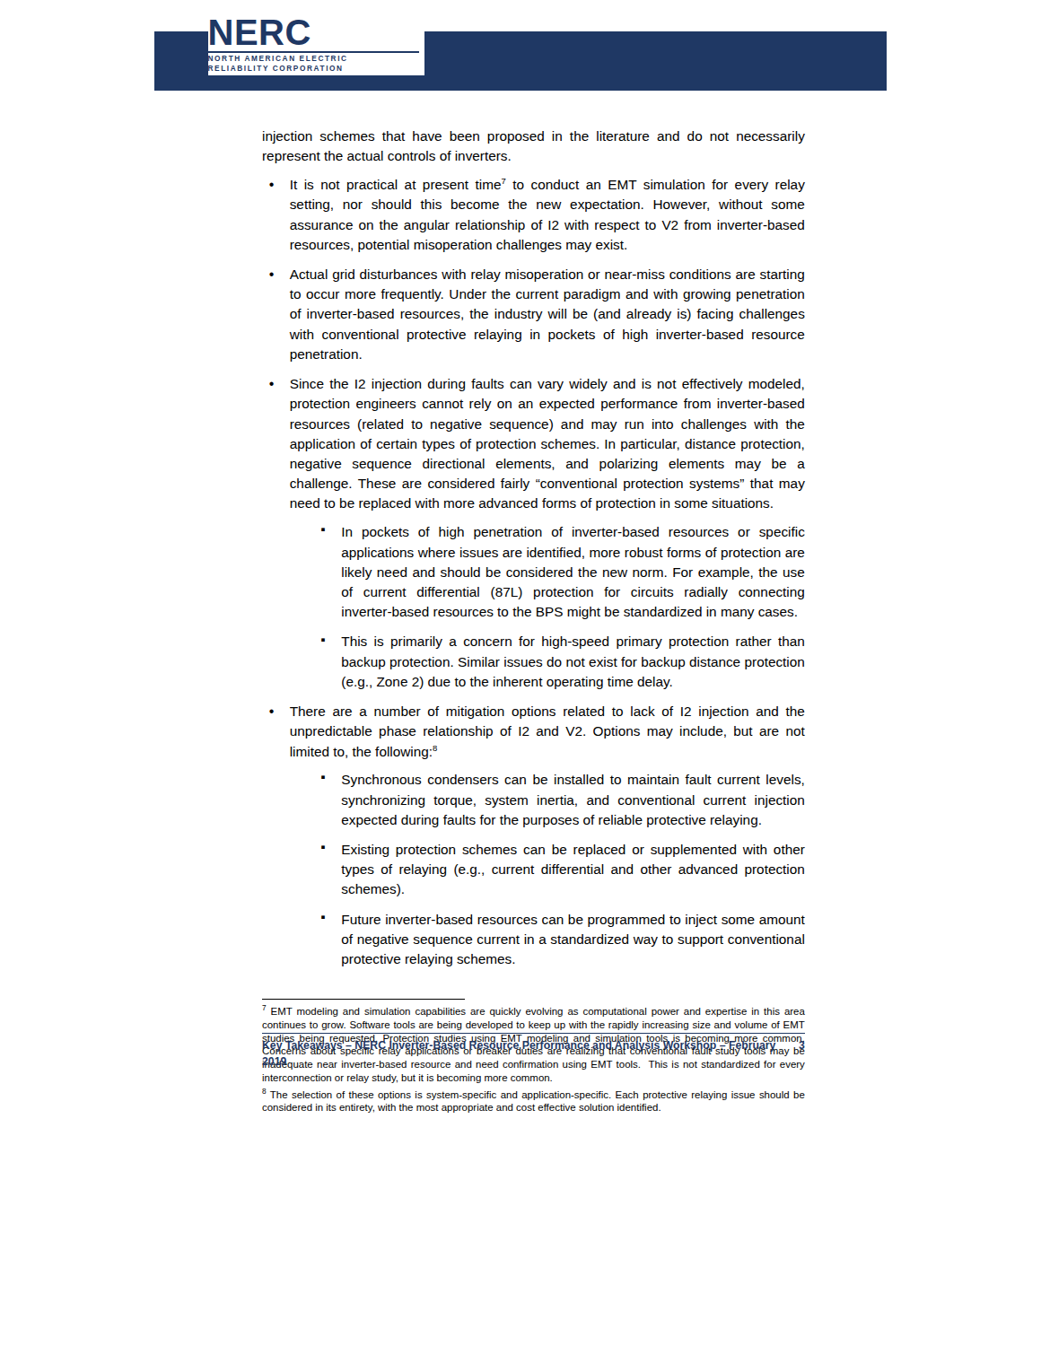NERC
North American Electric
Reliability Corporation
injection schemes that have been proposed in the literature and do not necessarily represent the actual controls of inverters.
It is not practical at present time7 to conduct an EMT simulation for every relay setting, nor should this become the new expectation. However, without some assurance on the angular relationship of I2 with respect to V2 from inverter-based resources, potential misoperation challenges may exist.
Actual grid disturbances with relay misoperation or near-miss conditions are starting to occur more frequently. Under the current paradigm and with growing penetration of inverter-based resources, the industry will be (and already is) facing challenges with conventional protective relaying in pockets of high inverter-based resource penetration.
Since the I2 injection during faults can vary widely and is not effectively modeled, protection engineers cannot rely on an expected performance from inverter-based resources (related to negative sequence) and may run into challenges with the application of certain types of protection schemes. In particular, distance protection, negative sequence directional elements, and polarizing elements may be a challenge. These are considered fairly “conventional protection systems” that may need to be replaced with more advanced forms of protection in some situations.
In pockets of high penetration of inverter-based resources or specific applications where issues are identified, more robust forms of protection are likely need and should be considered the new norm. For example, the use of current differential (87L) protection for circuits radially connecting inverter-based resources to the BPS might be standardized in many cases.
This is primarily a concern for high-speed primary protection rather than backup protection. Similar issues do not exist for backup distance protection (e.g., Zone 2) due to the inherent operating time delay.
There are a number of mitigation options related to lack of I2 injection and the unpredictable phase relationship of I2 and V2. Options may include, but are not limited to, the following:8
Synchronous condensers can be installed to maintain fault current levels, synchronizing torque, system inertia, and conventional current injection expected during faults for the purposes of reliable protective relaying.
Existing protection schemes can be replaced or supplemented with other types of relaying (e.g., current differential and other advanced protection schemes).
Future inverter-based resources can be programmed to inject some amount of negative sequence current in a standardized way to support conventional protective relaying schemes.
7 EMT modeling and simulation capabilities are quickly evolving as computational power and expertise in this area continues to grow. Software tools are being developed to keep up with the rapidly increasing size and volume of EMT studies being requested. Protection studies using EMT modeling and simulation tools is becoming more common. Concerns about specific relay applications or breaker duties are realizing that conventional fault study tools may be inadequate near inverter-based resource and need confirmation using EMT tools. This is not standardized for every interconnection or relay study, but it is becoming more common.
8 The selection of these options is system-specific and application-specific. Each protective relaying issue should be considered in its entirety, with the most appropriate and cost effective solution identified.
Key Takeaways – NERC Inverter-Based Resource Performance and Analysis Workshop – February 2019
3